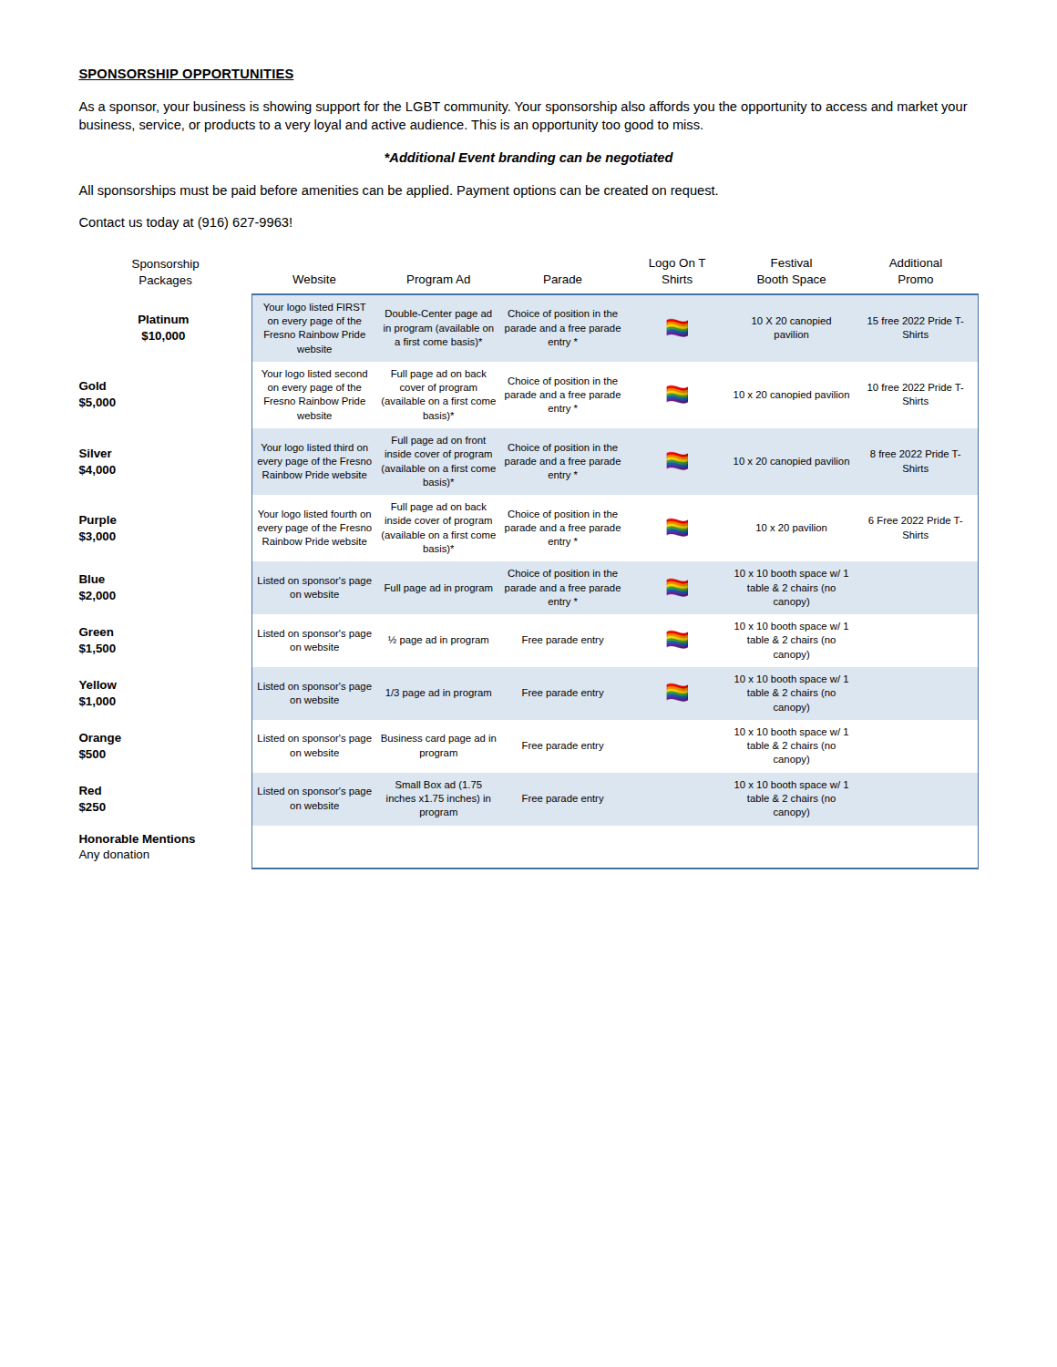SPONSORSHIP OPPORTUNITIES
As a sponsor, your business is showing support for the LGBT community. Your sponsorship also affords you the opportunity to access and market your business, service, or products to a very loyal and active audience. This is an opportunity too good to miss.
*Additional Event branding can be negotiated
All sponsorships must be paid before amenities can be applied. Payment options can be created on request.
Contact us today at (916) 627-9963!
| Sponsorship Packages | Website | Program Ad | Parade | Logo On T Shirts | Festival Booth Space | Additional Promo |
| --- | --- | --- | --- | --- | --- | --- |
| Platinum $10,000 | Your logo listed FIRST on every page of the Fresno Rainbow Pride website | Double-Center page ad in program (available on a first come basis)* | Choice of position in the parade and a free parade entry * | 🏳️‍🌈 | 10 X 20 canopied pavilion | 15 free 2022 Pride T-Shirts |
| Gold $5,000 | Your logo listed second on every page of the Fresno Rainbow Pride website | Full page ad on back cover of program (available on a first come basis)* | Choice of position in the parade and a free parade entry * | 🏳️‍🌈 | 10 x 20 canopied pavilion | 10 free 2022 Pride T-Shirts |
| Silver $4,000 | Your logo listed third on every page of the Fresno Rainbow Pride website | Full page ad on front inside cover of program (available on a first come basis)* | Choice of position in the parade and a free parade entry * | 🏳️‍🌈 | 10 x 20 canopied pavilion | 8 free 2022 Pride T-Shirts |
| Purple $3,000 | Your logo listed fourth on every page of the Fresno Rainbow Pride website | Full page ad on back inside cover of program (available on a first come basis)* | Choice of position in the parade and a free parade entry * | 🏳️‍🌈 | 10 x 20 pavilion | 6 Free 2022 Pride T-Shirts |
| Blue $2,000 | Listed on sponsor's page on website | Full page ad in program | Choice of position in the parade and a free parade entry * | 🏳️‍🌈 | 10 x 10 booth space w/ 1 table & 2 chairs (no canopy) | |
| Green $1,500 | Listed on sponsor's page on website | ½ page ad in program | Free parade entry | 🏳️‍🌈 | 10 x 10 booth space w/ 1 table & 2 chairs (no canopy) | |
| Yellow $1,000 | Listed on sponsor's page on website | 1/3 page ad in program | Free parade entry | 🏳️‍🌈 | 10 x 10 booth space w/ 1 table & 2 chairs (no canopy) | |
| Orange $500 | Listed on sponsor's page on website | Business card page ad in program | Free parade entry | | 10 x 10 booth space w/ 1 table & 2 chairs (no canopy) | |
| Red $250 | Listed on sponsor's page on website | Small Box ad (1.75 inches x1.75 inches) in program | Free parade entry | | 10 x 10 booth space w/ 1 table & 2 chairs (no canopy) | |
| Honorable Mentions Any donation | | | | | | |